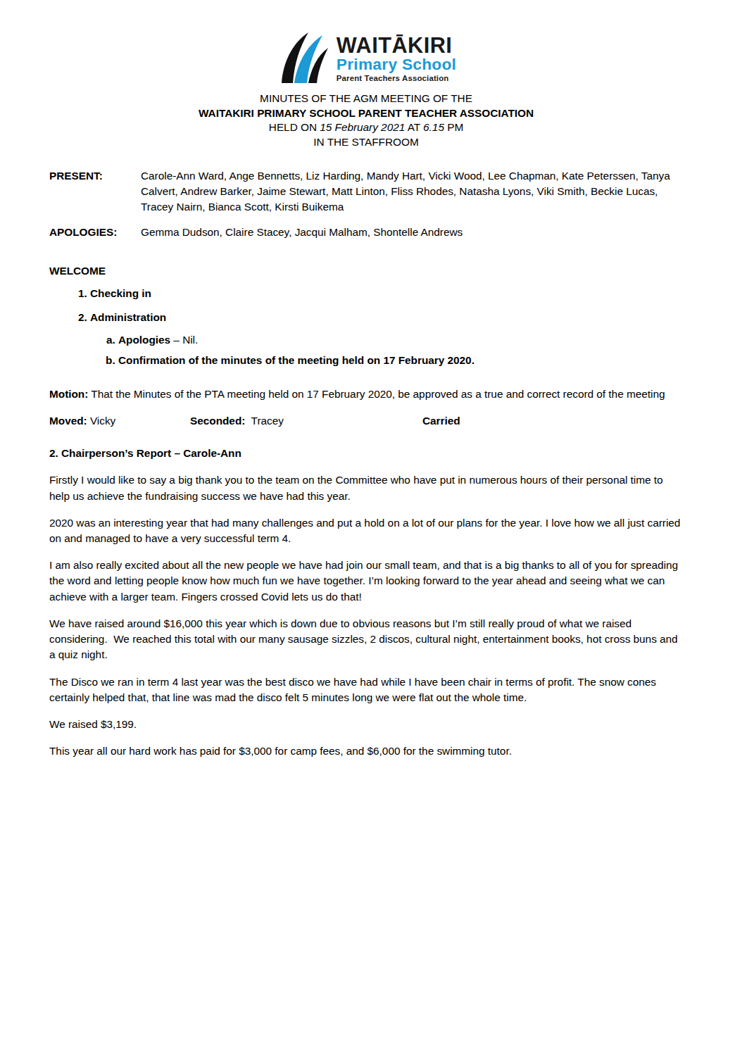WAITĀKIRI
Primary School
Parent Teachers Association
MINUTES OF THE AGM MEETING OF THE
WAITAKIRI PRIMARY SCHOOL PARENT TEACHER ASSOCIATION
HELD ON 15 February 2021 AT 6.15 PM
IN THE STAFFROOM
| PRESENT: | Carole-Ann Ward, Ange Bennetts, Liz Harding, Mandy Hart, Vicki Wood, Lee Chapman, Kate Peterssen, Tanya Calvert, Andrew Barker, Jaime Stewart, Matt Linton, Fliss Rhodes, Natasha Lyons, Viki Smith, Beckie Lucas, Tracey Nairn, Bianca Scott, Kirsti Buikema |
| APOLOGIES: | Gemma Dudson, Claire Stacey, Jacqui Malham, Shontelle Andrews |
WELCOME
Checking in
Administration
Apologies – Nil.
Confirmation of the minutes of the meeting held on 17 February 2020.
Motion: That the Minutes of the PTA meeting held on 17 February 2020, be approved as a true and correct record of the meeting
Moved: Vicky Seconded: Tracey Carried
2. Chairperson’s Report – Carole-Ann
Firstly I would like to say a big thank you to the team on the Committee who have put in numerous hours of their personal time to help us achieve the fundraising success we have had this year.
2020 was an interesting year that had many challenges and put a hold on a lot of our plans for the year. I love how we all just carried on and managed to have a very successful term 4.
I am also really excited about all the new people we have had join our small team, and that is a big thanks to all of you for spreading the word and letting people know how much fun we have together. I’m looking forward to the year ahead and seeing what we can achieve with a larger team. Fingers crossed Covid lets us do that!
We have raised around $16,000 this year which is down due to obvious reasons but I’m still really proud of what we raised considering. We reached this total with our many sausage sizzles, 2 discos, cultural night, entertainment books, hot cross buns and a quiz night.
The Disco we ran in term 4 last year was the best disco we have had while I have been chair in terms of profit. The snow cones certainly helped that, that line was mad the disco felt 5 minutes long we were flat out the whole time.
We raised $3,199.
This year all our hard work has paid for $3,000 for camp fees, and $6,000 for the swimming tutor.